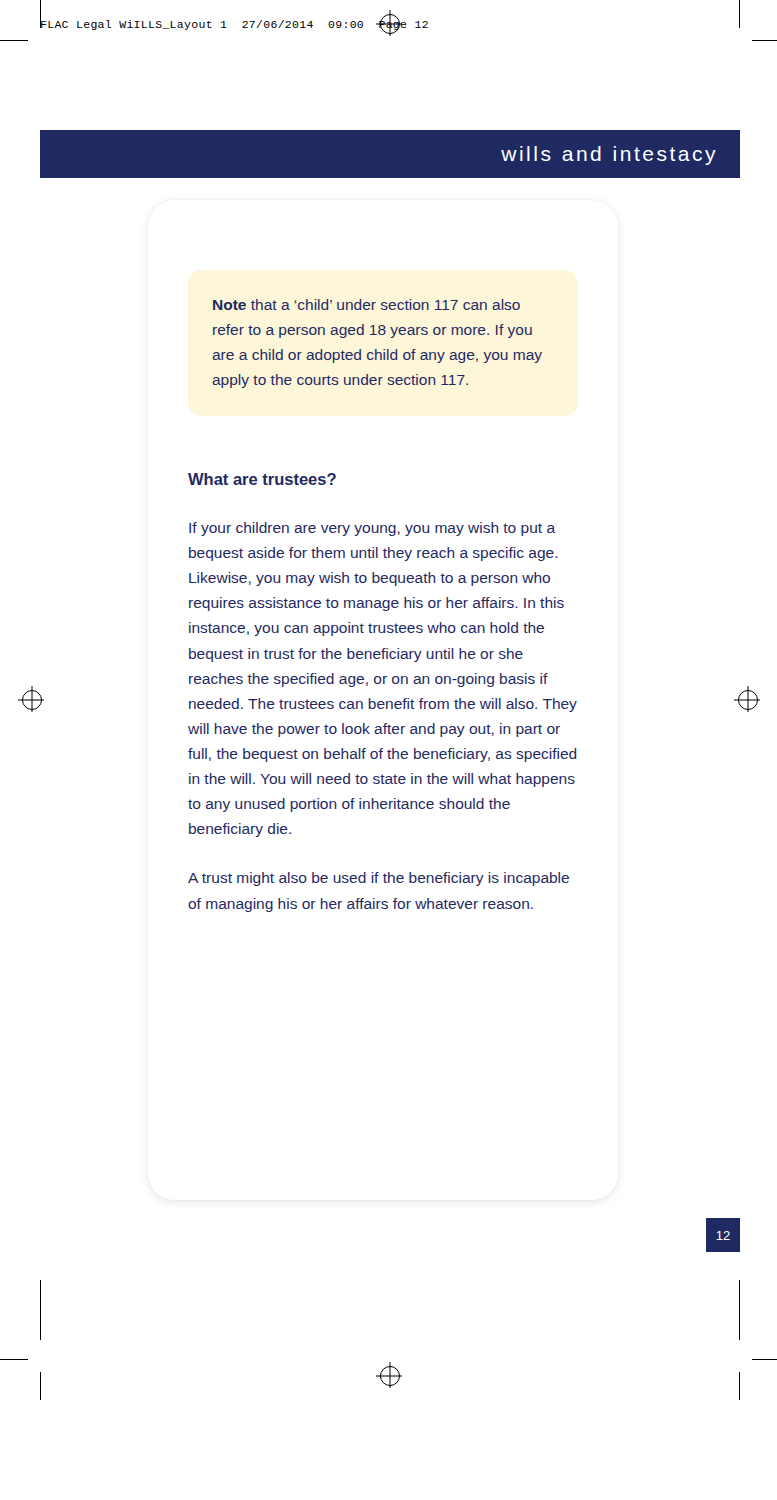FLAC Legal WiILLS_Layout 1 27/06/2014 09:00 Page 12
wills and intestacy
Note that a ‘child’ under section 117 can also refer to a person aged 18 years or more. If you are a child or adopted child of any age, you may apply to the courts under section 117.
What are trustees?
If your children are very young, you may wish to put a bequest aside for them until they reach a specific age. Likewise, you may wish to bequeath to a person who requires assistance to manage his or her affairs. In this instance, you can appoint trustees who can hold the bequest in trust for the beneficiary until he or she reaches the specified age, or on an on-going basis if needed. The trustees can benefit from the will also. They will have the power to look after and pay out, in part or full, the bequest on behalf of the beneficiary, as specified in the will. You will need to state in the will what happens to any unused portion of inheritance should the beneficiary die.
A trust might also be used if the beneficiary is incapable of managing his or her affairs for whatever reason.
12